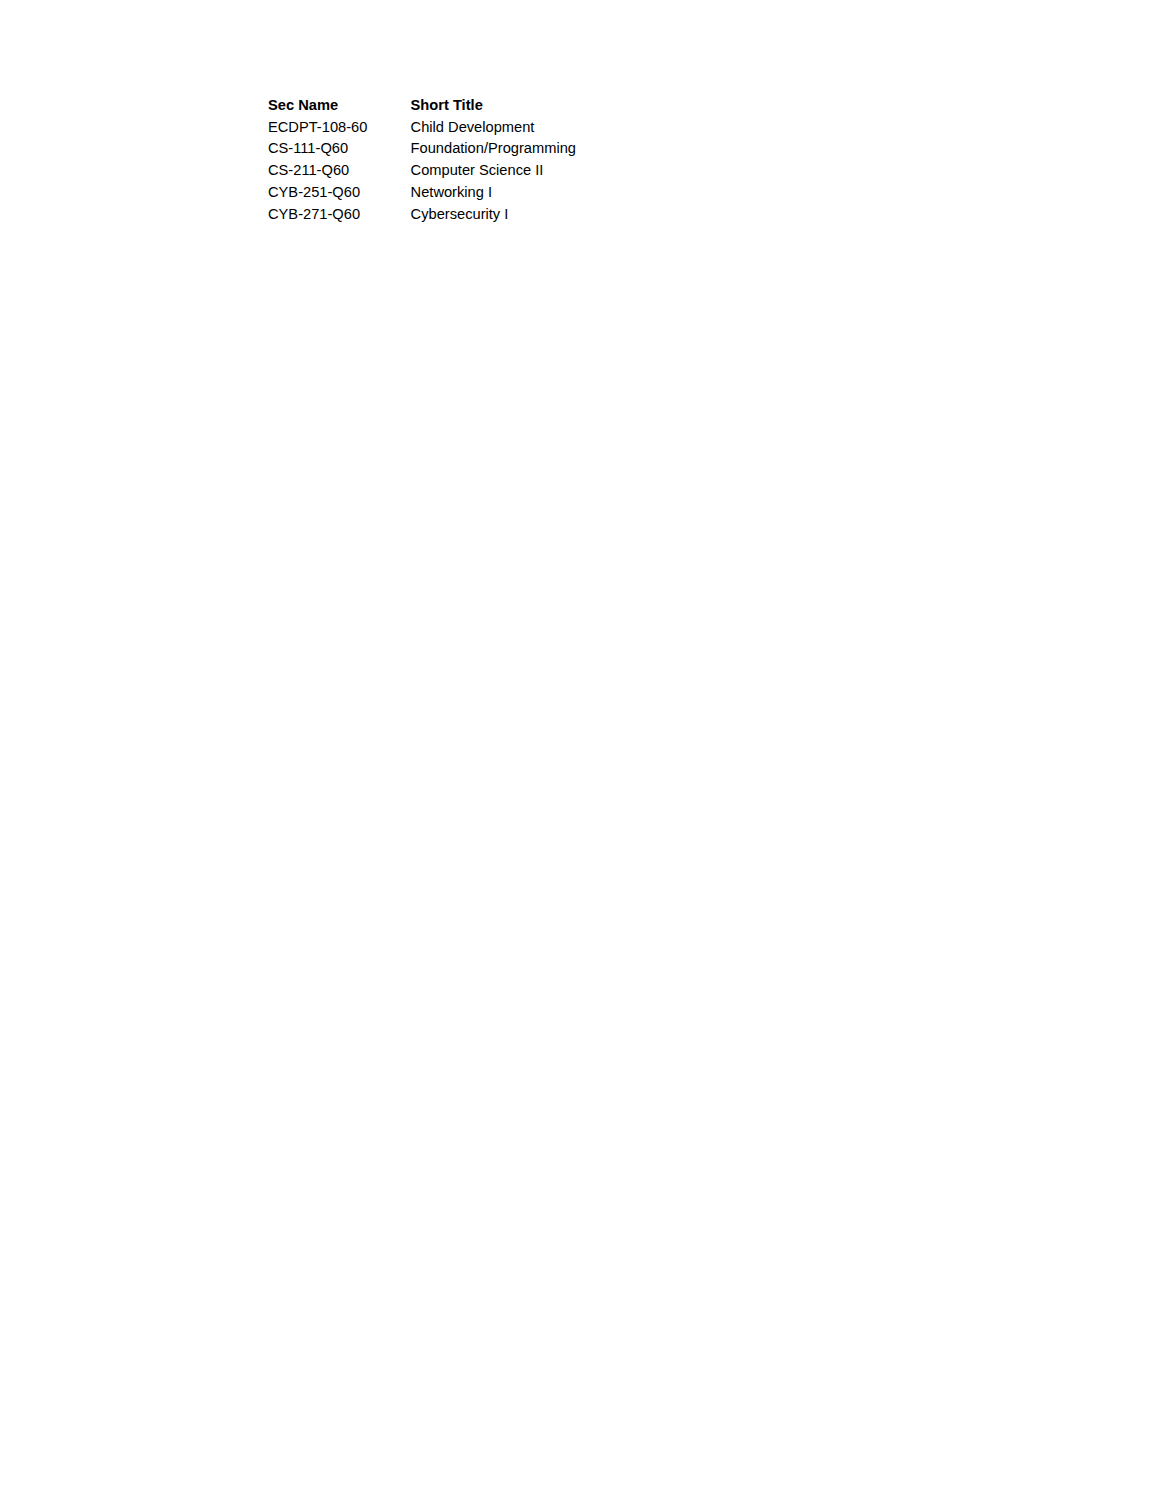| Sec Name | Short Title |
| --- | --- |
| ECDPT-108-60 | Child Development |
| CS-111-Q60 | Foundation/Programming |
| CS-211-Q60 | Computer Science II |
| CYB-251-Q60 | Networking I |
| CYB-271-Q60 | Cybersecurity I |